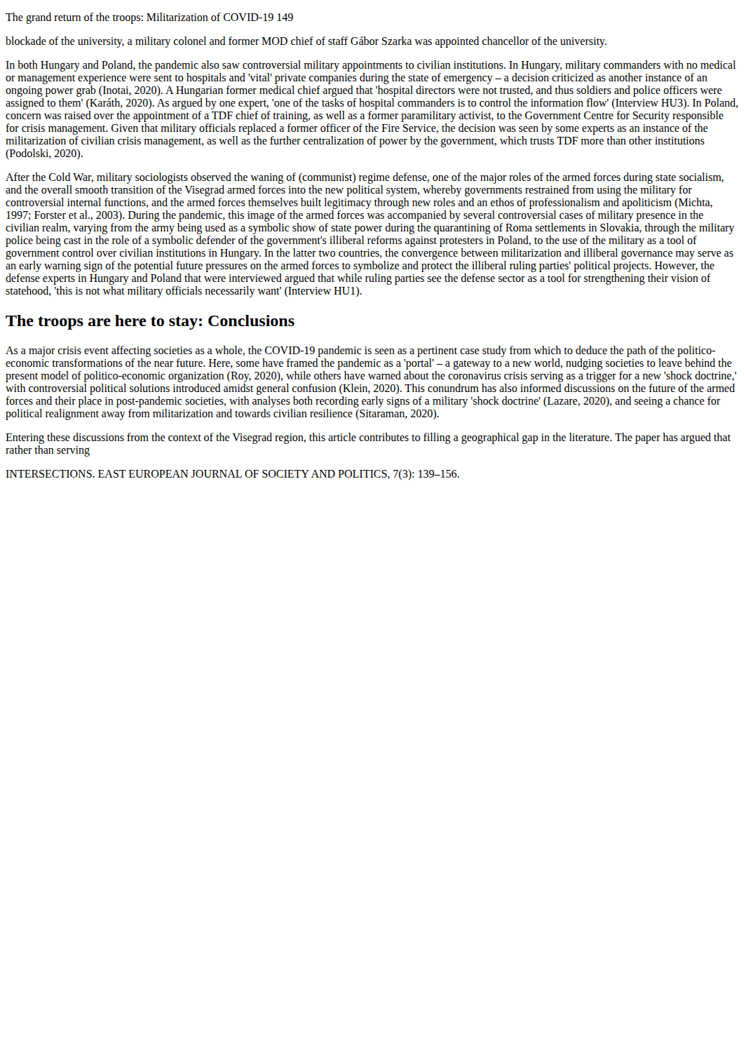The grand return of the troops: Militarization of COVID-19 149
blockade of the university, a military colonel and former MOD chief of staff Gábor Szarka was appointed chancellor of the university.
In both Hungary and Poland, the pandemic also saw controversial military appointments to civilian institutions. In Hungary, military commanders with no medical or management experience were sent to hospitals and 'vital' private companies during the state of emergency – a decision criticized as another instance of an ongoing power grab (Inotai, 2020). A Hungarian former medical chief argued that 'hospital directors were not trusted, and thus soldiers and police officers were assigned to them' (Karáth, 2020). As argued by one expert, 'one of the tasks of hospital commanders is to control the information flow' (Interview HU3). In Poland, concern was raised over the appointment of a TDF chief of training, as well as a former paramilitary activist, to the Government Centre for Security responsible for crisis management. Given that military officials replaced a former officer of the Fire Service, the decision was seen by some experts as an instance of the militarization of civilian crisis management, as well as the further centralization of power by the government, which trusts TDF more than other institutions (Podolski, 2020).
After the Cold War, military sociologists observed the waning of (communist) regime defense, one of the major roles of the armed forces during state socialism, and the overall smooth transition of the Visegrad armed forces into the new political system, whereby governments restrained from using the military for controversial internal functions, and the armed forces themselves built legitimacy through new roles and an ethos of professionalism and apoliticism (Michta, 1997; Forster et al., 2003). During the pandemic, this image of the armed forces was accompanied by several controversial cases of military presence in the civilian realm, varying from the army being used as a symbolic show of state power during the quarantining of Roma settlements in Slovakia, through the military police being cast in the role of a symbolic defender of the government's illiberal reforms against protesters in Poland, to the use of the military as a tool of government control over civilian institutions in Hungary. In the latter two countries, the convergence between militarization and illiberal governance may serve as an early warning sign of the potential future pressures on the armed forces to symbolize and protect the illiberal ruling parties' political projects. However, the defense experts in Hungary and Poland that were interviewed argued that while ruling parties see the defense sector as a tool for strengthening their vision of statehood, 'this is not what military officials necessarily want' (Interview HU1).
The troops are here to stay: Conclusions
As a major crisis event affecting societies as a whole, the COVID-19 pandemic is seen as a pertinent case study from which to deduce the path of the politico-economic transformations of the near future. Here, some have framed the pandemic as a 'portal' – a gateway to a new world, nudging societies to leave behind the present model of politico-economic organization (Roy, 2020), while others have warned about the coronavirus crisis serving as a trigger for a new 'shock doctrine,' with controversial political solutions introduced amidst general confusion (Klein, 2020). This conundrum has also informed discussions on the future of the armed forces and their place in post-pandemic societies, with analyses both recording early signs of a military 'shock doctrine' (Lazare, 2020), and seeing a chance for political realignment away from militarization and towards civilian resilience (Sitaraman, 2020).
Entering these discussions from the context of the Visegrad region, this article contributes to filling a geographical gap in the literature. The paper has argued that rather than serving
INTERSECTIONS. EAST EUROPEAN JOURNAL OF SOCIETY AND POLITICS, 7(3): 139–156.